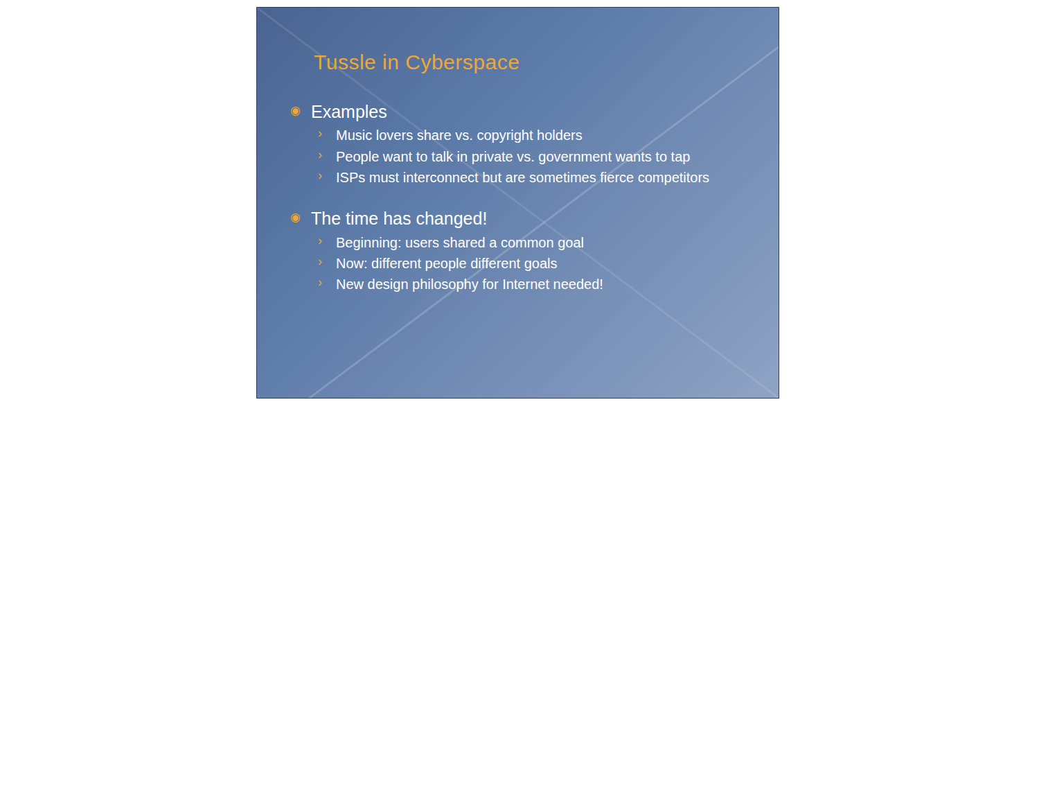Tussle in Cyberspace
Examples
Music lovers share vs. copyright holders
People want to talk in private vs. government wants to tap
ISPs must interconnect but are sometimes fierce competitors
The time has changed!
Beginning: users shared a common goal
Now: different people different goals
New design philosophy for Internet needed!